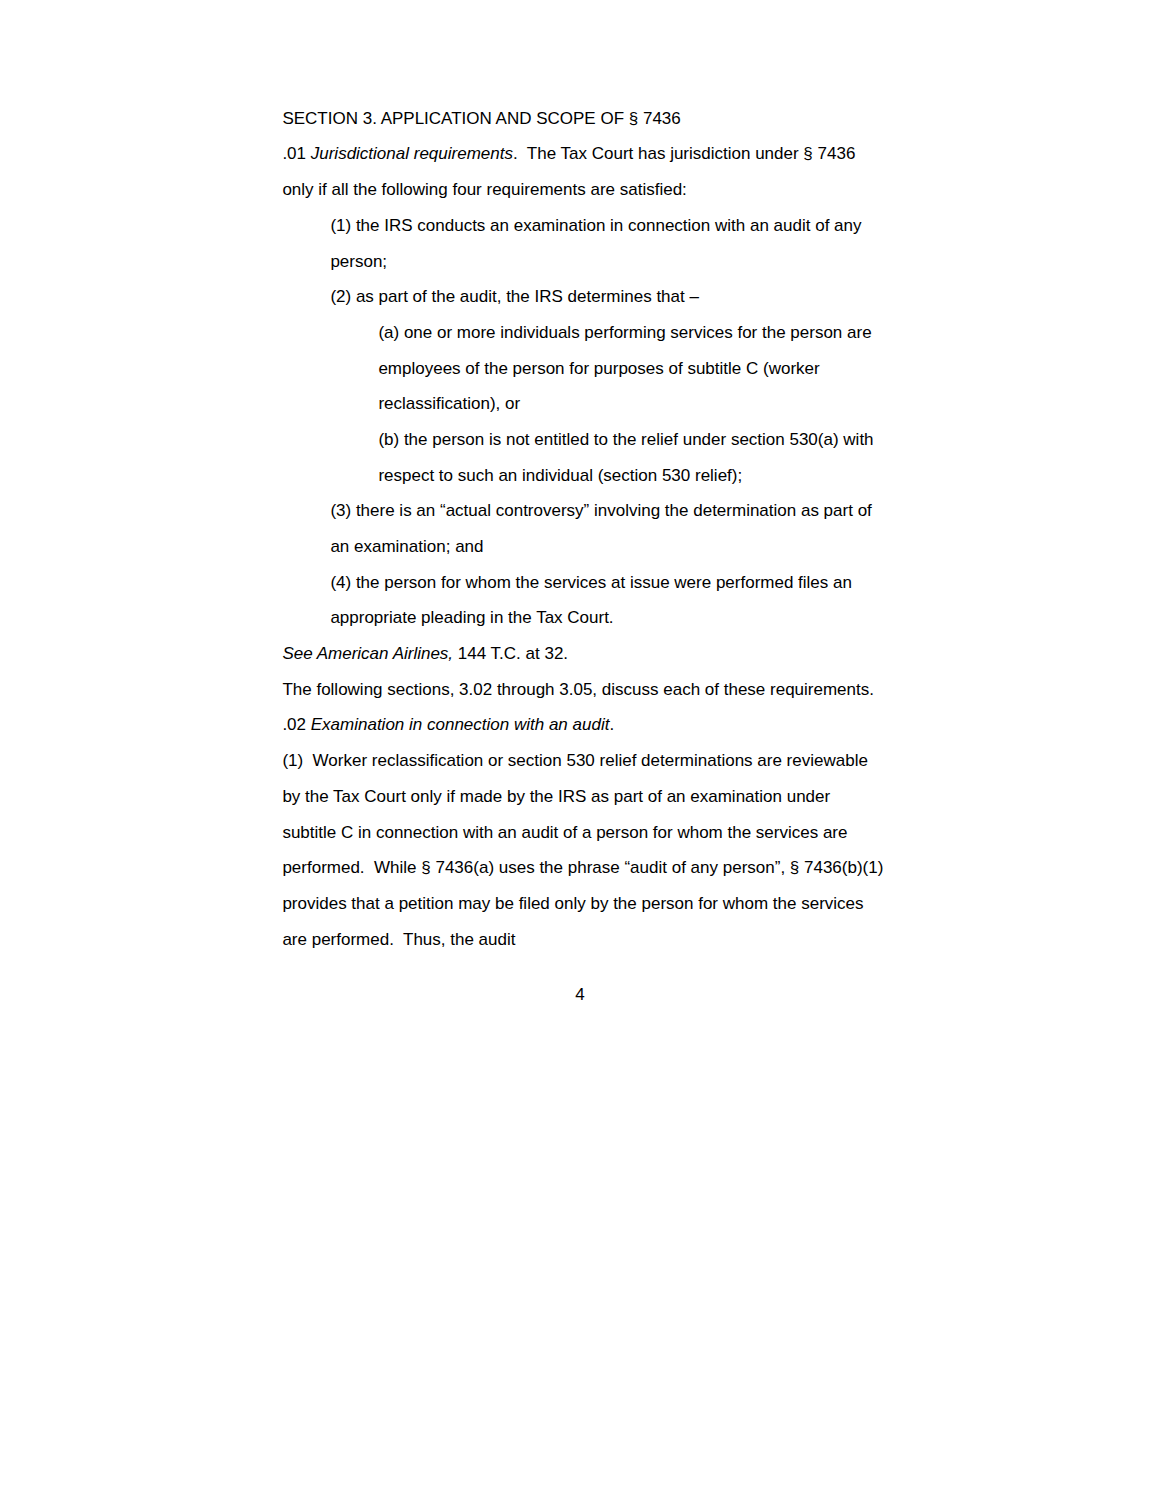SECTION 3. APPLICATION AND SCOPE OF § 7436
.01 Jurisdictional requirements. The Tax Court has jurisdiction under § 7436 only if all the following four requirements are satisfied:
(1) the IRS conducts an examination in connection with an audit of any person;
(2) as part of the audit, the IRS determines that –
(a) one or more individuals performing services for the person are employees of the person for purposes of subtitle C (worker reclassification), or
(b) the person is not entitled to the relief under section 530(a) with respect to such an individual (section 530 relief);
(3) there is an “actual controversy” involving the determination as part of an examination; and
(4) the person for whom the services at issue were performed files an appropriate pleading in the Tax Court.
See American Airlines, 144 T.C. at 32.
The following sections, 3.02 through 3.05, discuss each of these requirements.
.02 Examination in connection with an audit.
(1) Worker reclassification or section 530 relief determinations are reviewable by the Tax Court only if made by the IRS as part of an examination under subtitle C in connection with an audit of a person for whom the services are performed. While § 7436(a) uses the phrase “audit of any person”, § 7436(b)(1) provides that a petition may be filed only by the person for whom the services are performed. Thus, the audit
4